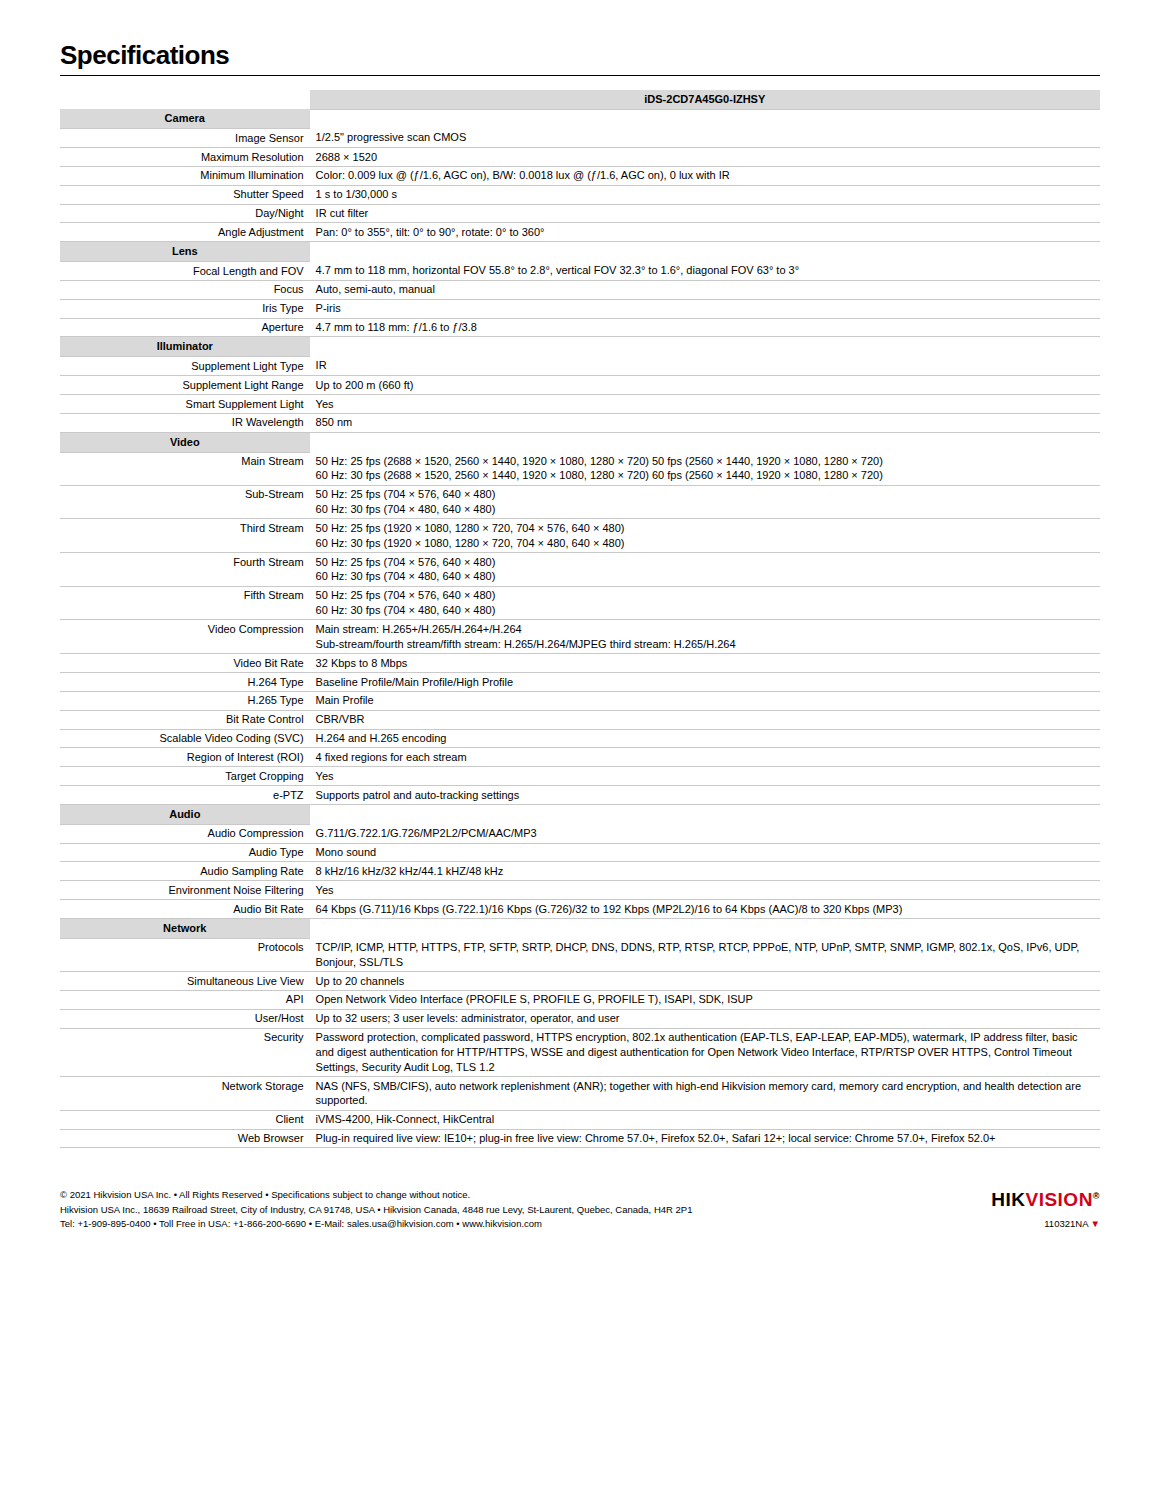Specifications
| | iDS-2CD7A45G0-IZHSY |
| Camera | |
| Image Sensor | 1/2.5" progressive scan CMOS |
| Maximum Resolution | 2688 × 1520 |
| Minimum Illumination | Color: 0.009 lux @ (ƒ/1.6, AGC on), B/W: 0.0018 lux @ (ƒ/1.6, AGC on), 0 lux with IR |
| Shutter Speed | 1 s to 1/30,000 s |
| Day/Night | IR cut filter |
| Angle Adjustment | Pan: 0° to 355°, tilt: 0° to 90°, rotate: 0° to 360° |
| Lens | |
| Focal Length and FOV | 4.7 mm to 118 mm, horizontal FOV 55.8° to 2.8°, vertical FOV 32.3° to 1.6°, diagonal FOV 63° to 3° |
| Focus | Auto, semi-auto, manual |
| Iris Type | P-iris |
| Aperture | 4.7 mm to 118 mm: ƒ/1.6 to ƒ/3.8 |
| Illuminator | |
| Supplement Light Type | IR |
| Supplement Light Range | Up to 200 m (660 ft) |
| Smart Supplement Light | Yes |
| IR Wavelength | 850 nm |
| Video | |
| Main Stream | 50 Hz: 25 fps (2688 × 1520, 2560 × 1440, 1920 × 1080, 1280 × 720) 50 fps (2560 × 1440, 1920 × 1080, 1280 × 720) 60 Hz: 30 fps (2688 × 1520, 2560 × 1440, 1920 × 1080, 1280 × 720) 60 fps (2560 × 1440, 1920 × 1080, 1280 × 720) |
| Sub-Stream | 50 Hz: 25 fps (704 × 576, 640 × 480) 60 Hz: 30 fps (704 × 480, 640 × 480) |
| Third Stream | 50 Hz: 25 fps (1920 × 1080, 1280 × 720, 704 × 576, 640 × 480) 60 Hz: 30 fps (1920 × 1080, 1280 × 720, 704 × 480, 640 × 480) |
| Fourth Stream | 50 Hz: 25 fps (704 × 576, 640 × 480) 60 Hz: 30 fps (704 × 480, 640 × 480) |
| Fifth Stream | 50 Hz: 25 fps (704 × 576, 640 × 480) 60 Hz: 30 fps (704 × 480, 640 × 480) |
| Video Compression | Main stream: H.265+/H.265/H.264+/H.264 Sub-stream/fourth stream/fifth stream: H.265/H.264/MJPEG third stream: H.265/H.264 |
| Video Bit Rate | 32 Kbps to 8 Mbps |
| H.264 Type | Baseline Profile/Main Profile/High Profile |
| H.265 Type | Main Profile |
| Bit Rate Control | CBR/VBR |
| Scalable Video Coding (SVC) | H.264 and H.265 encoding |
| Region of Interest (ROI) | 4 fixed regions for each stream |
| Target Cropping | Yes |
| e-PTZ | Supports patrol and auto-tracking settings |
| Audio | |
| Audio Compression | G.711/G.722.1/G.726/MP2L2/PCM/AAC/MP3 |
| Audio Type | Mono sound |
| Audio Sampling Rate | 8 kHz/16 kHz/32 kHz/44.1 kHZ/48 kHz |
| Environment Noise Filtering | Yes |
| Audio Bit Rate | 64 Kbps (G.711)/16 Kbps (G.722.1)/16 Kbps (G.726)/32 to 192 Kbps (MP2L2)/16 to 64 Kbps (AAC)/8 to 320 Kbps (MP3) |
| Network | |
| Protocols | TCP/IP, ICMP, HTTP, HTTPS, FTP, SFTP, SRTP, DHCP, DNS, DDNS, RTP, RTSP, RTCP, PPPoE, NTP, UPnP, SMTP, SNMP, IGMP, 802.1x, QoS, IPv6, UDP, Bonjour, SSL/TLS |
| Simultaneous Live View | Up to 20 channels |
| API | Open Network Video Interface (PROFILE S, PROFILE G, PROFILE T), ISAPI, SDK, ISUP |
| User/Host | Up to 32 users; 3 user levels: administrator, operator, and user |
| Security | Password protection, complicated password, HTTPS encryption, 802.1x authentication (EAP-TLS, EAP-LEAP, EAP-MD5), watermark, IP address filter, basic and digest authentication for HTTP/HTTPS, WSSE and digest authentication for Open Network Video Interface, RTP/RTSP OVER HTTPS, Control Timeout Settings, Security Audit Log, TLS 1.2 |
| Network Storage | NAS (NFS, SMB/CIFS), auto network replenishment (ANR); together with high-end Hikvision memory card, memory card encryption, and health detection are supported. |
| Client | iVMS-4200, Hik-Connect, HikCentral |
| Web Browser | Plug-in required live view: IE10+; plug-in free live view: Chrome 57.0+, Firefox 52.0+, Safari 12+; local service: Chrome 57.0+, Firefox 52.0+ |
© 2021 Hikvision USA Inc. • All Rights Reserved • Specifications subject to change without notice.
Hikvision USA Inc., 18639 Railroad Street, City of Industry, CA 91748, USA • Hikvision Canada, 4848 rue Levy, St-Laurent, Quebec, Canada, H4R 2P1
Tel: +1-909-895-0400 • Toll Free in USA: +1-866-200-6690 • E-Mail: sales.usa@hikvision.com • www.hikvision.com
HIK VISION®
110321NA ▼